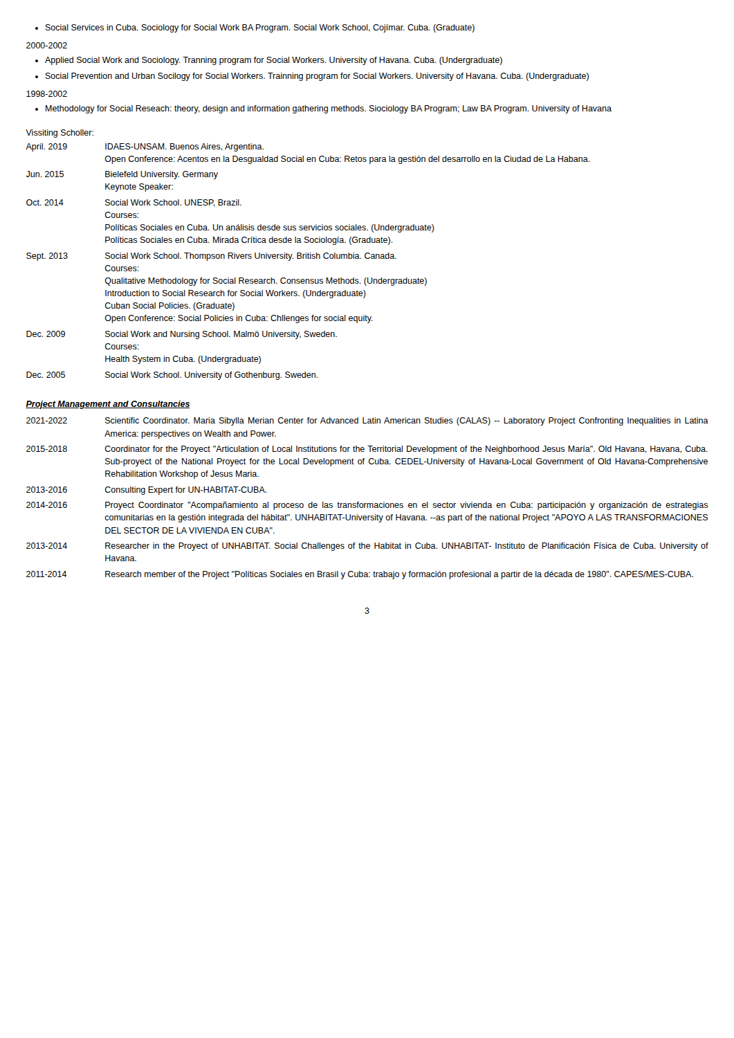Social Services in Cuba. Sociology for Social Work BA Program. Social Work School, Cojímar. Cuba. (Graduate)
2000-2002
Applied Social Work and Sociology. Tranning program for Social Workers. University of Havana. Cuba. (Undergraduate)
Social Prevention and Urban Socilogy for Social Workers. Trainning program for Social Workers. University of Havana. Cuba. (Undergraduate)
1998-2002
Methodology for Social Reseach: theory, design and information gathering methods. Siociology BA Program; Law BA Program. University of Havana
Vissiting Scholler:
| April. 2019 | IDAES-UNSAM. Buenos Aires, Argentina. Open Conference: Acentos en la Desgualdad Social en Cuba: Retos para la gestión del desarrollo en la Ciudad de La Habana. |
| Jun. 2015 | Bielefeld University. Germany Keynote Speaker: |
| Oct. 2014 | Social Work School. UNESP, Brazil. Courses: Políticas Sociales en Cuba. Un análisis desde sus servicios sociales. (Undergraduate) Políticas Sociales en Cuba. Mirada Crítica desde la Sociología. (Graduate). |
| Sept. 2013 | Social Work School. Thompson Rivers University. British Columbia. Canada. Courses: Qualitative Methodology for Social Research. Consensus Methods. (Undergraduate) Introduction to Social Research for Social Workers. (Undergraduate) Cuban Social Policies. (Graduate) Open Conference: Social Policies in Cuba: Chllenges for social equity. |
| Dec. 2009 | Social Work and Nursing School. Malmö University, Sweden. Courses: Health System in Cuba. (Undergraduate) |
| Dec. 2005 | Social Work School. University of Gothenburg. Sweden. |
Project Management and Consultancies
| 2021-2022 | Scientific Coordinator. Maria Sibylla Merian Center for Advanced Latin American Studies (CALAS) -- Laboratory Project Confronting Inequalities in Latina America: perspectives on Wealth and Power. |
| 2015-2018 | Coordinator for the Proyect "Articulation of Local Institutions for the Territorial Development of the Neighborhood Jesus María". Old Havana, Havana, Cuba. Sub-proyect of the National Proyect for the Local Development of Cuba. CEDEL-University of Havana-Local Government of Old Havana-Comprehensive Rehabilitation Workshop of Jesus Maria. |
| 2013-2016 | Consulting Expert for UN-HABITAT-CUBA. |
| 2014-2016 | Proyect Coordinator "Acompañamiento al proceso de las transformaciones en el sector vivienda en Cuba: participación y organización de estrategias comunitarias en la gestión integrada del hábitat". UNHABITAT-University of Havana. --as part of the national Project "APOYO A LAS TRANSFORMACIONES DEL SECTOR DE LA VIVIENDA EN CUBA". |
| 2013-2014 | Researcher in the Proyect of UNHABITAT. Social Challenges of the Habitat in Cuba. UNHABITAT- Instituto de Planificación Física de Cuba. University of Havana. |
| 2011-2014 | Research member of the Project "Políticas Sociales en Brasil y Cuba: trabajo y formación profesional a partir de la década de 1980". CAPES/MES-CUBA. |
3